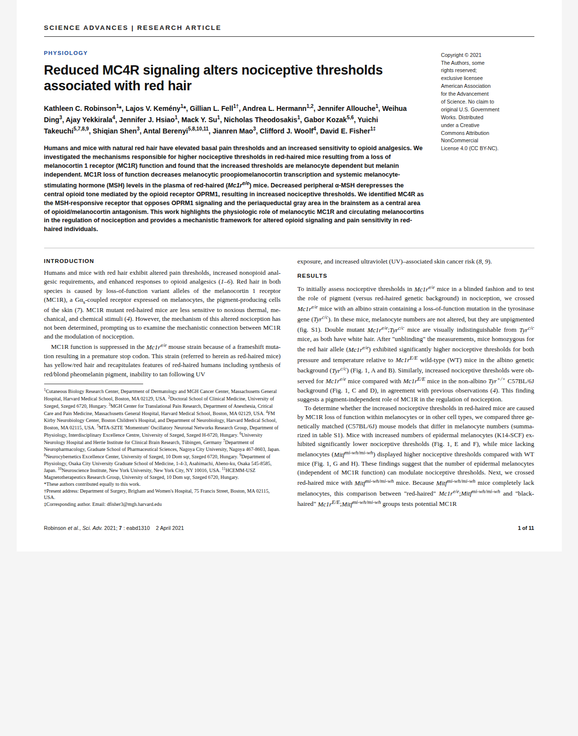Science Advances | Research Article
Physiology
Reduced MC4R signaling alters nociceptive thresholds associated with red hair
Kathleen C. Robinson1*, Lajos V. Kemény1*, Gillian L. Fell1†, Andrea L. Hermann1,2, Jennifer Allouche1, Weihua Ding3, Ajay Yekkirala4, Jennifer J. Hsiao1, Mack Y. Su1, Nicholas Theodosakis1, Gabor Kozak5,6, Yuichi Takeuchi5,7,8,9, Shiqian Shen3, Antal Berenyi5,8,10,11, Jianren Mao3, Clifford J. Woolf4, David E. Fisher1‡
Humans and mice with natural red hair have elevated basal pain thresholds and an increased sensitivity to opioid analgesics. We investigated the mechanisms responsible for higher nociceptive thresholds in red-haired mice resulting from a loss of melanocortin 1 receptor (MC1R) function and found that the increased thresholds are melanocyte dependent but melanin independent. MC1R loss of function decreases melanocytic proopiomelanocortin transcription and systemic melanocyte-stimulating hormone (MSH) levels in the plasma of red-haired (Mc1re/e) mice. Decreased peripheral α-MSH derepresses the central opioid tone mediated by the opioid receptor OPRM1, resulting in increased nociceptive thresholds. We identified MC4R as the MSH-responsive receptor that opposes OPRM1 signaling and the periaqueductal gray area in the brainstem as a central area of opioid/melanocortin antagonism. This work highlights the physiologic role of melanocytic MC1R and circulating melanocortins in the regulation of nociception and provides a mechanistic framework for altered opioid signaling and pain sensitivity in red-haired individuals.
Copyright © 2021
The Authors, some
rights reserved;
exclusive licensee
American Association
for the Advancement
of Science. No claim to
original U.S. Government
Works. Distributed
under a Creative
Commons Attribution
NonCommercial
License 4.0 (CC BY-NC).
Introduction
Humans and mice with red hair exhibit altered pain thresholds, increased nonopioid analgesic requirements, and enhanced responses to opioid analgesics (1–6). Red hair in both species is caused by loss-of-function variant alleles of the melanocortin 1 receptor (MC1R), a Gαs-coupled receptor expressed on melanocytes, the pigment-producing cells of the skin (7). MC1R mutant red-haired mice are less sensitive to noxious thermal, mechanical, and chemical stimuli (4). However, the mechanism of this altered nociception has not been determined, prompting us to examine the mechanistic connection between MC1R and the modulation of nociception.
MC1R function is suppressed in the Mc1re/e mouse strain because of a frameshift mutation resulting in a premature stop codon. This strain (referred to herein as red-haired mice) has yellow/red hair and recapitulates features of red-haired humans including synthesis of red/blond pheomelanin pigment, inability to tan following UV
1Cutaneous Biology Research Center, Department of Dermatology and MGH Cancer Center, Massachusetts General Hospital, Harvard Medical School, Boston, MA 02129, USA. 2Doctoral School of Clinical Medicine, University of Szeged, Szeged 6720, Hungary. 3MGH Center for Translational Pain Research, Department of Anesthesia, Critical Care and Pain Medicine, Massachusetts General Hospital, Harvard Medical School, Boston, MA 02129, USA. 4FM Kirby Neurobiology Center, Boston Children's Hospital, and Department of Neurobiology, Harvard Medical School, Boston, MA 02115, USA. 5MTA-SZTE 'Momentum' Oscillatory Neuronal Networks Research Group, Department of Physiology, Interdisciplinary Excellence Centre, University of Szeged, Szeged H-6720, Hungary. 6University Neurology Hospital and Hertie Institute for Clinical Brain Research, Tübingen, Germany 7Department of Neuropharmacology, Graduate School of Pharmaceutical Sciences, Nagoya City University, Nagoya 467-8603, Japan. 8Neurocybernetics Excellence Center, University of Szeged, 10 Dom sqr, Szeged 6720, Hungary. 9Department of Physiology, Osaka City University Graduate School of Medicine, 1-4-3, Asahimachi, Abeno-ku, Osaka 545-8585, Japan. 10Neuroscience Institute, New York University, New York City, NY 10016, USA. 11HCEMM-USZ Magnetotherapeutics Research Group, University of Szeged, 10 Dom sqr, Szeged 6720, Hungary.
*These authors contributed equally to this work.
†Present address: Department of Surgery, Brigham and Women's Hospital, 75 Francis Street, Boston, MA 02115, USA.
‡Corresponding author. Email: dfisher3@mgh.harvard.edu
exposure, and increased ultraviolet (UV)–associated skin cancer risk (8, 9).
Results
To initially assess nociceptive thresholds in Mc1re/e mice in a blinded fashion and to test the role of pigment (versus red-haired genetic background) in nociception, we crossed Mc1re/e mice with an albino strain containing a loss-of-function mutation in the tyrosinase gene (Tyrc/c). In these mice, melanocyte numbers are not altered, but they are unpigmented (fig. S1). Double mutant Mc1re/e;Tyrc/c mice are visually indistinguishable from Tyrc/c mice, as both have white hair. After "unblinding" the measurements, mice homozygous for the red hair allele (Mc1re/e) exhibited significantly higher nociceptive thresholds for both pressure and temperature relative to Mc1rE/E wild-type (WT) mice in the albino genetic background (Tyrc/c) (Fig. 1, A and B). Similarly, increased nociceptive thresholds were observed for Mc1re/e mice compared with Mc1rE/E mice in the non-albino Tyr+/+ C57BL/6J background (Fig. 1, C and D), in agreement with previous observations (4). This finding suggests a pigment-independent role of MC1R in the regulation of nociception.
To determine whether the increased nociceptive thresholds in red-haired mice are caused by MC1R loss of function within melanocytes or in other cell types, we compared three genetically matched (C57BL/6J) mouse models that differ in melanocyte numbers (summarized in table S1). Mice with increased numbers of epidermal melanocytes (K14-SCF) exhibited significantly lower nociceptive thresholds (Fig. 1, E and F), while mice lacking melanocytes (Mitfmi-wh/mi-wh) displayed higher nociceptive thresholds compared with WT mice (Fig. 1, G and H). These findings suggest that the number of epidermal melanocytes (independent of MC1R function) can modulate nociceptive thresholds. Next, we crossed red-haired mice with Mitfmi-wh/mi-wh mice. Because Mitfmi-wh/mi-wh mice completely lack melanocytes, this comparison between "red-haired" Mc1re/e;Mitfmi-wh/mi-wh and "black-haired" Mc1rE/E;Mitfmi-wh/mi-wh groups tests potential MC1R
Robinson et al., Sci. Adv. 2021; 7 : eabd1310 2 April 2021
1 of 11